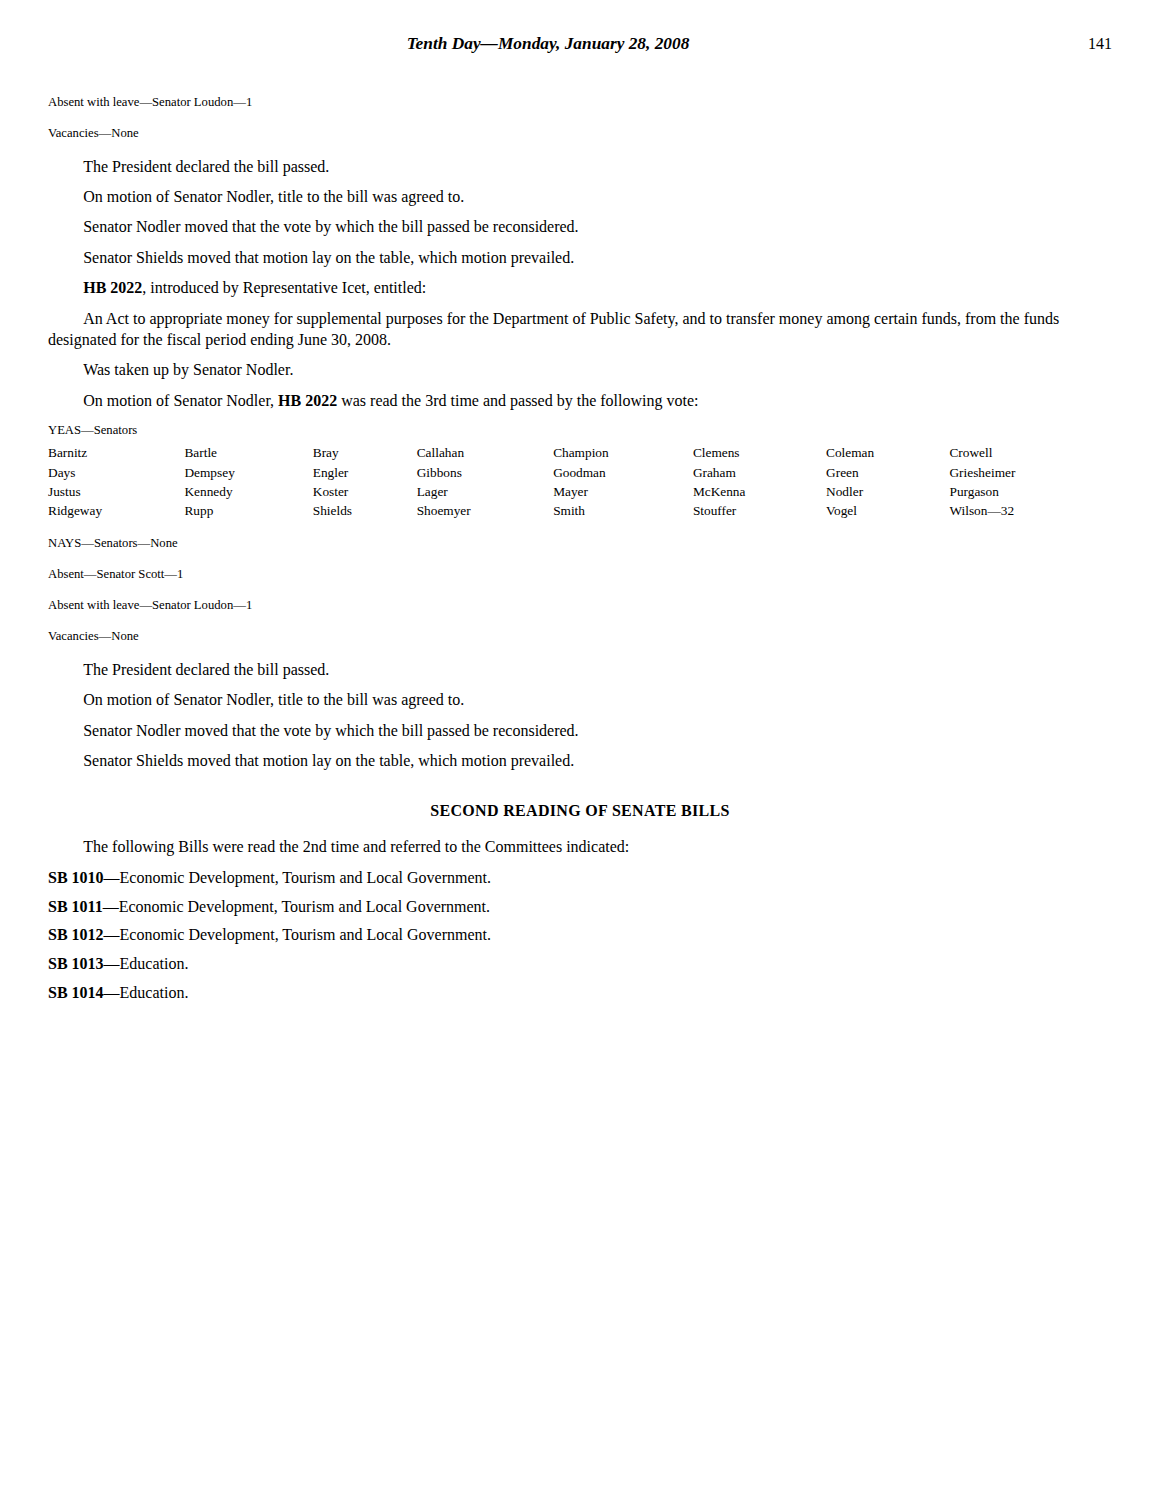Tenth Day—Monday, January 28, 2008 141
Absent with leave—Senator Loudon—1
Vacancies—None
The President declared the bill passed.
On motion of Senator Nodler, title to the bill was agreed to.
Senator Nodler moved that the vote by which the bill passed be reconsidered.
Senator Shields moved that motion lay on the table, which motion prevailed.
HB 2022, introduced by Representative Icet, entitled:
An Act to appropriate money for supplemental purposes for the Department of Public Safety, and to transfer money among certain funds, from the funds designated for the fiscal period ending June 30, 2008.
Was taken up by Senator Nodler.
On motion of Senator Nodler, HB 2022 was read the 3rd time and passed by the following vote:
YEAS—Senators
| Barnitz | Bartle | Bray | Callahan | Champion | Clemens | Coleman | Crowell |
| Days | Dempsey | Engler | Gibbons | Goodman | Graham | Green | Griesheimer |
| Justus | Kennedy | Koster | Lager | Mayer | McKenna | Nodler | Purgason |
| Ridgeway | Rupp | Shields | Shoemyer | Smith | Stouffer | Vogel | Wilson—32 |
NAYS—Senators—None
Absent—Senator Scott—1
Absent with leave—Senator Loudon—1
Vacancies—None
The President declared the bill passed.
On motion of Senator Nodler, title to the bill was agreed to.
Senator Nodler moved that the vote by which the bill passed be reconsidered.
Senator Shields moved that motion lay on the table, which motion prevailed.
SECOND READING OF SENATE BILLS
The following Bills were read the 2nd time and referred to the Committees indicated:
SB 1010—Economic Development, Tourism and Local Government.
SB 1011—Economic Development, Tourism and Local Government.
SB 1012—Economic Development, Tourism and Local Government.
SB 1013—Education.
SB 1014—Education.